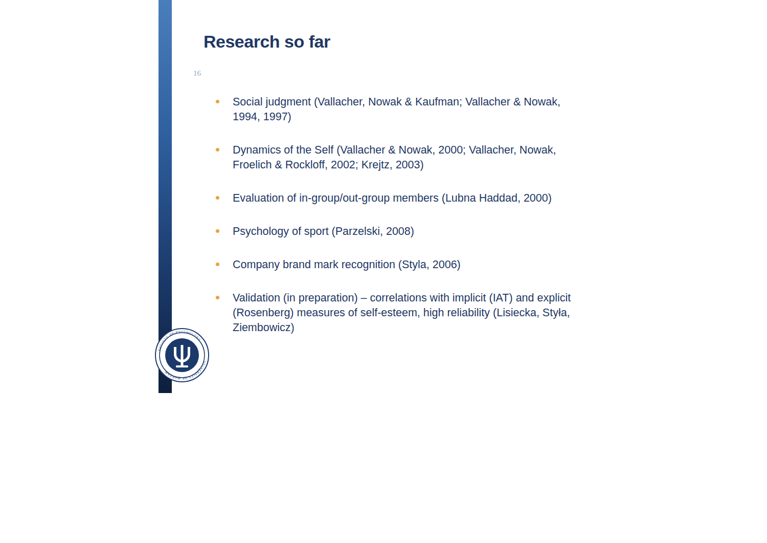Research so far
16
Social judgment (Vallacher, Nowak & Kaufman; Vallacher & Nowak, 1994, 1997)
Dynamics of the Self (Vallacher & Nowak, 2000; Vallacher, Nowak, Froelich & Rockloff, 2002; Krejtz, 2003)
Evaluation of in-group/out-group members (Lubna Haddad, 2000)
Psychology of sport (Parzelski, 2008)
Company brand mark recognition (Styla, 2006)
Validation (in preparation) – correlations with implicit (IAT) and explicit (Rosenberg) measures of self-esteem, high reliability (Lisiecka, Styła, Ziembowicz)
FACULTY OF PSYCHOLOGY UNIVERSITY OF WARSAW